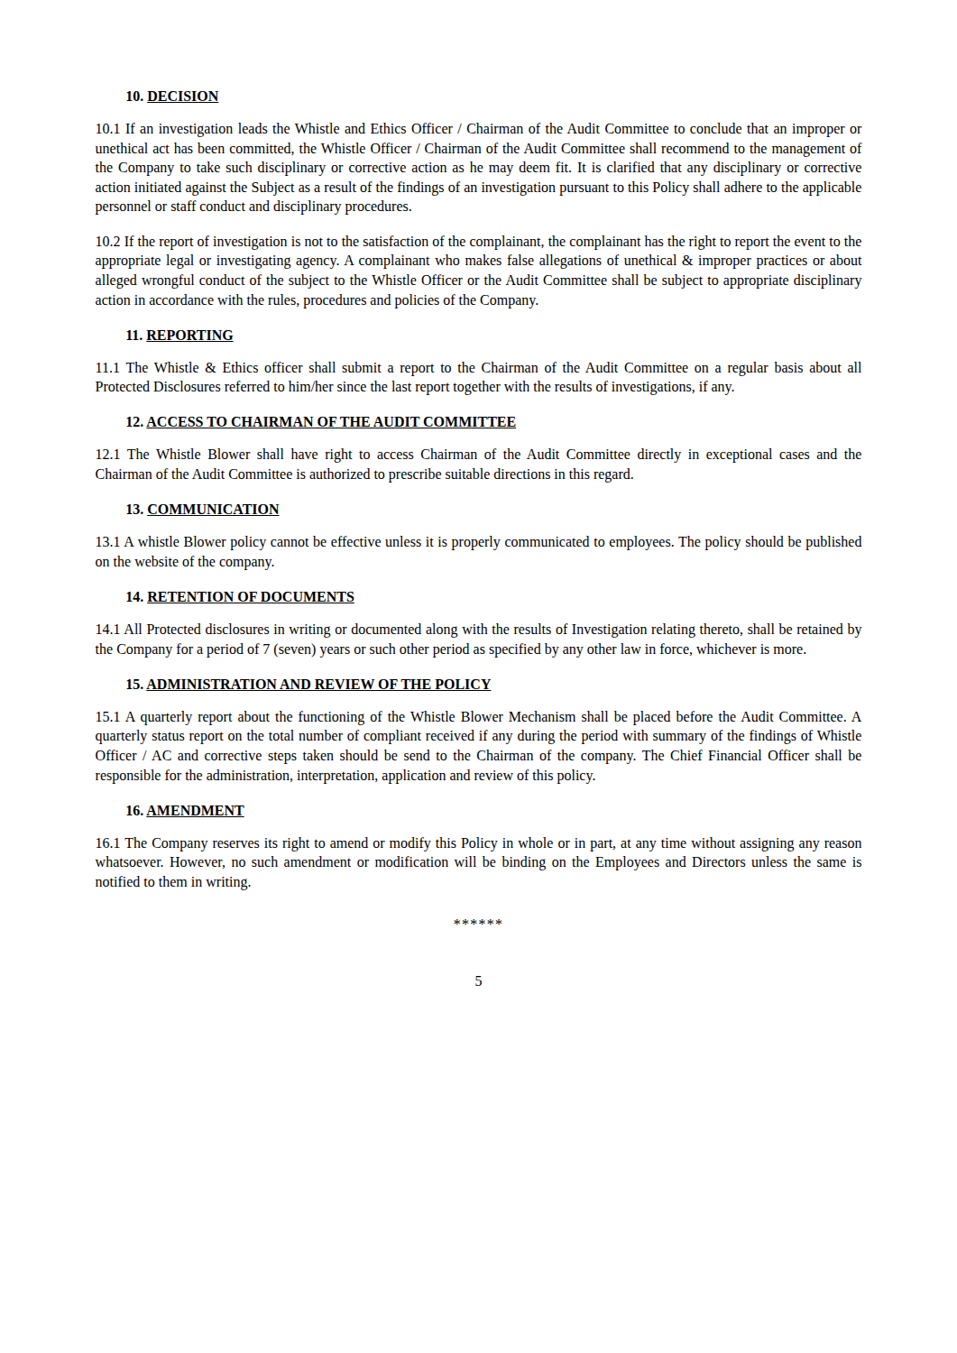10. DECISION
10.1 If an investigation leads the Whistle and Ethics Officer / Chairman of the Audit Committee to conclude that an improper or unethical act has been committed, the Whistle Officer / Chairman of the Audit Committee shall recommend to the management of the Company to take such disciplinary or corrective action as he may deem fit. It is clarified that any disciplinary or corrective action initiated against the Subject as a result of the findings of an investigation pursuant to this Policy shall adhere to the applicable personnel or staff conduct and disciplinary procedures.
10.2 If the report of investigation is not to the satisfaction of the complainant, the complainant has the right to report the event to the appropriate legal or investigating agency. A complainant who makes false allegations of unethical & improper practices or about alleged wrongful conduct of the subject to the Whistle Officer or the Audit Committee shall be subject to appropriate disciplinary action in accordance with the rules, procedures and policies of the Company.
11. REPORTING
11.1 The Whistle & Ethics officer shall submit a report to the Chairman of the Audit Committee on a regular basis about all Protected Disclosures referred to him/her since the last report together with the results of investigations, if any.
12. ACCESS TO CHAIRMAN OF THE AUDIT COMMITTEE
12.1 The Whistle Blower shall have right to access Chairman of the Audit Committee directly in exceptional cases and the Chairman of the Audit Committee is authorized to prescribe suitable directions in this regard.
13. COMMUNICATION
13.1 A whistle Blower policy cannot be effective unless it is properly communicated to employees. The policy should be published on the website of the company.
14. RETENTION OF DOCUMENTS
14.1 All Protected disclosures in writing or documented along with the results of Investigation relating thereto, shall be retained by the Company for a period of 7 (seven) years or such other period as specified by any other law in force, whichever is more.
15. ADMINISTRATION AND REVIEW OF THE POLICY
15.1 A quarterly report about the functioning of the Whistle Blower Mechanism shall be placed before the Audit Committee. A quarterly status report on the total number of compliant received if any during the period with summary of the findings of Whistle Officer / AC and corrective steps taken should be send to the Chairman of the company. The Chief Financial Officer shall be responsible for the administration, interpretation, application and review of this policy.
16. AMENDMENT
16.1 The Company reserves its right to amend or modify this Policy in whole or in part, at any time without assigning any reason whatsoever. However, no such amendment or modification will be binding on the Employees and Directors unless the same is notified to them in writing.
******
5